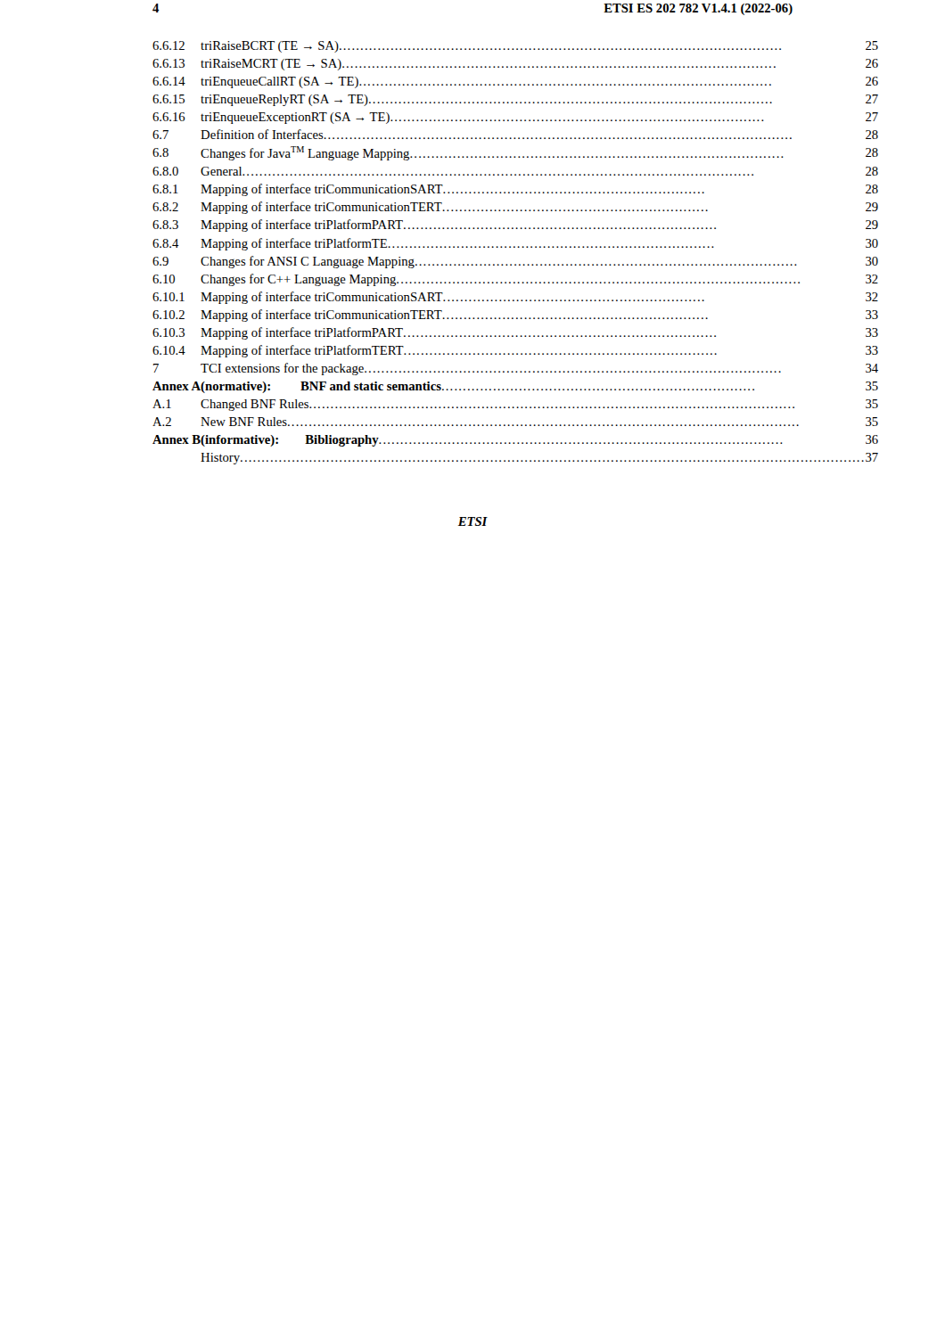4 ETSI ES 202 782 V1.4.1 (2022-06)
| 6.6.12 | triRaiseBCRT (TE → SA) ....................................................................................................... | 25 |
| 6.6.13 | triRaiseMCRT (TE → SA) ..................................................................................................... | 26 |
| 6.6.14 | triEnqueueCallRT (SA → TE) ................................................................................................ | 26 |
| 6.6.15 | triEnqueueReplyRT (SA → TE) .............................................................................................. | 27 |
| 6.6.16 | triEnqueueExceptionRT (SA → TE) ....................................................................................... | 27 |
| 6.7 | Definition of Interfaces ............................................................................................................. | 28 |
| 6.8 | Changes for Java TM Language Mapping ....................................................................................... | 28 |
| 6.8.0 | General ....................................................................................................................... | 28 |
| 6.8.1 | Mapping of interface triCommunicationSART ............................................................. | 28 |
| 6.8.2 | Mapping of interface triCommunicationTERT .............................................................. | 29 |
| 6.8.3 | Mapping of interface triPlatformPART ......................................................................... | 29 |
| 6.8.4 | Mapping of interface triPlatformTE ............................................................................ | 30 |
| 6.9 | Changes for ANSI C Language Mapping ......................................................................................... | 30 |
| 6.10 | Changes for C++ Language Mapping .............................................................................................. | 32 |
| 6.10.1 | Mapping of interface triCommunicationSART ............................................................. | 32 |
| 6.10.2 | Mapping of interface triCommunicationTERT .............................................................. | 33 |
| 6.10.3 | Mapping of interface triPlatformPART ......................................................................... | 33 |
| 6.10.4 | Mapping of interface triPlatformTERT ......................................................................... | 33 |
| 7 | TCI extensions for the package ................................................................................................. | 34 |
| Annex A | (normative): BNF and static semantics ......................................................................... | 35 |
| A.1 | Changed BNF Rules ................................................................................................................. | 35 |
| A.2 | New BNF Rules ....................................................................................................................... | 35 |
| Annex B | (informative): Bibliography .............................................................................................. | 36 |
| | History ................................................................................................................................................. | 37 |
ETSI